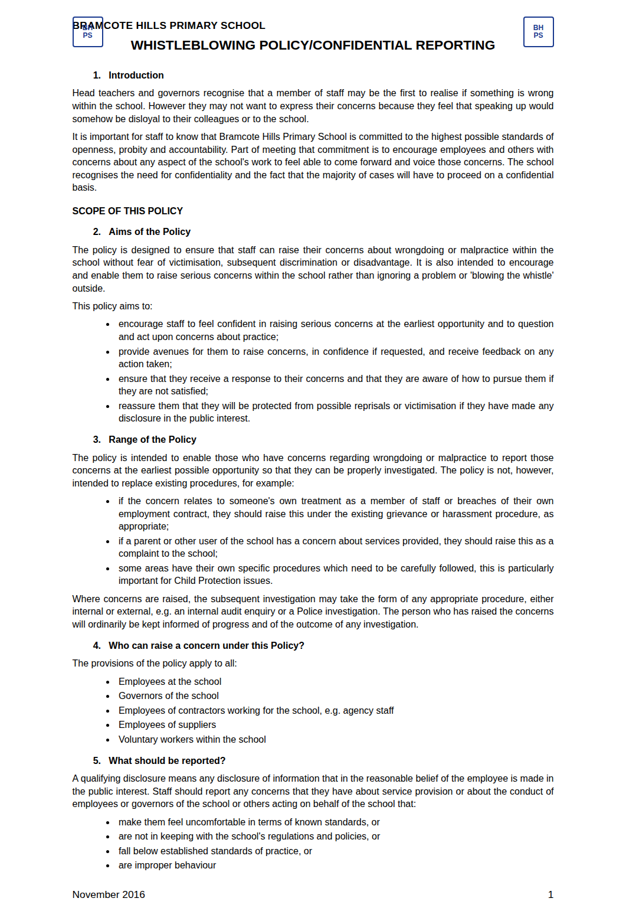BH PS
BH PS
BRAMCOTE HILLS PRIMARY SCHOOL
WHISTLEBLOWING POLICY/CONFIDENTIAL REPORTING
1. Introduction
Head teachers and governors recognise that a member of staff may be the first to realise if something is wrong within the school. However they may not want to express their concerns because they feel that speaking up would somehow be disloyal to their colleagues or to the school.
It is important for staff to know that Bramcote Hills Primary School is committed to the highest possible standards of openness, probity and accountability. Part of meeting that commitment is to encourage employees and others with concerns about any aspect of the school's work to feel able to come forward and voice those concerns. The school recognises the need for confidentiality and the fact that the majority of cases will have to proceed on a confidential basis.
SCOPE OF THIS POLICY
2. Aims of the Policy
The policy is designed to ensure that staff can raise their concerns about wrongdoing or malpractice within the school without fear of victimisation, subsequent discrimination or disadvantage. It is also intended to encourage and enable them to raise serious concerns within the school rather than ignoring a problem or 'blowing the whistle' outside.
This policy aims to:
encourage staff to feel confident in raising serious concerns at the earliest opportunity and to question and act upon concerns about practice;
provide avenues for them to raise concerns, in confidence if requested, and receive feedback on any action taken;
ensure that they receive a response to their concerns and that they are aware of how to pursue them if they are not satisfied;
reassure them that they will be protected from possible reprisals or victimisation if they have made any disclosure in the public interest.
3. Range of the Policy
The policy is intended to enable those who have concerns regarding wrongdoing or malpractice to report those concerns at the earliest possible opportunity so that they can be properly investigated. The policy is not, however, intended to replace existing procedures, for example:
if the concern relates to someone's own treatment as a member of staff or breaches of their own employment contract, they should raise this under the existing grievance or harassment procedure, as appropriate;
if a parent or other user of the school has a concern about services provided, they should raise this as a complaint to the school;
some areas have their own specific procedures which need to be carefully followed, this is particularly important for Child Protection issues.
Where concerns are raised, the subsequent investigation may take the form of any appropriate procedure, either internal or external, e.g. an internal audit enquiry or a Police investigation. The person who has raised the concerns will ordinarily be kept informed of progress and of the outcome of any investigation.
4. Who can raise a concern under this Policy?
The provisions of the policy apply to all:
Employees at the school
Governors of the school
Employees of contractors working for the school, e.g. agency staff
Employees of suppliers
Voluntary workers within the school
5. What should be reported?
A qualifying disclosure means any disclosure of information that in the reasonable belief of the employee is made in the public interest. Staff should report any concerns that they have about service provision or about the conduct of employees or governors of the school or others acting on behalf of the school that:
make them feel uncomfortable in terms of known standards, or
are not in keeping with the school's regulations and policies, or
fall below established standards of practice, or
are improper behaviour
November 2016 1